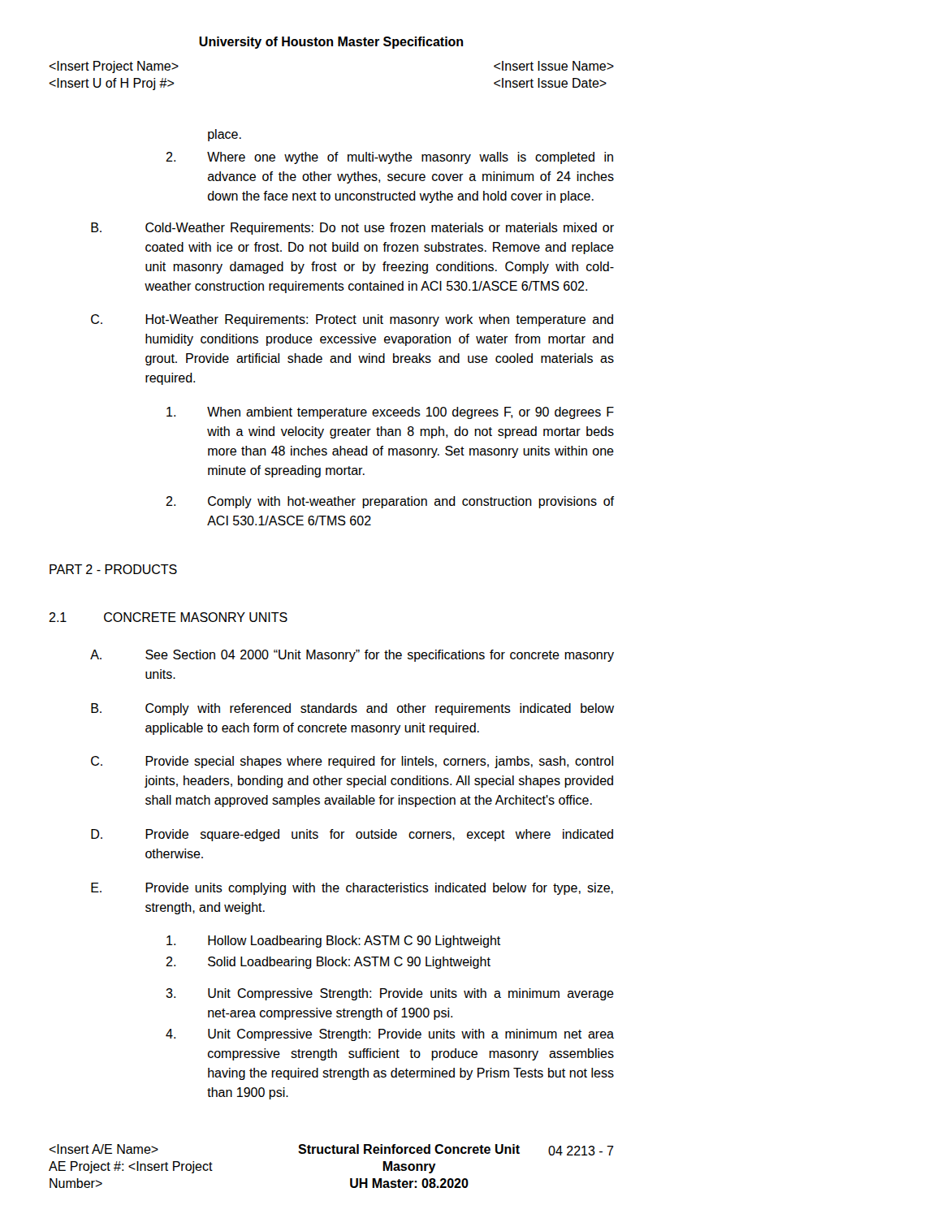University of Houston Master Specification
<Insert Project Name>
<Insert U of H Proj #>
<Insert Issue Name>
<Insert Issue Date>
place.
2.
Where one wythe of multi-wythe masonry walls is completed in advance of the other wythes, secure cover a minimum of 24 inches down the face next to unconstructed wythe and hold cover in place.
B.
Cold-Weather Requirements: Do not use frozen materials or materials mixed or coated with ice or frost. Do not build on frozen substrates. Remove and replace unit masonry damaged by frost or by freezing conditions. Comply with cold-weather construction requirements contained in ACI 530.1/ASCE 6/TMS 602.
C.
Hot-Weather Requirements: Protect unit masonry work when temperature and humidity conditions produce excessive evaporation of water from mortar and grout. Provide artificial shade and wind breaks and use cooled materials as required.
1.
When ambient temperature exceeds 100 degrees F, or 90 degrees F with a wind velocity greater than 8 mph, do not spread mortar beds more than 48 inches ahead of masonry. Set masonry units within one minute of spreading mortar.
2.
Comply with hot-weather preparation and construction provisions of ACI 530.1/ASCE 6/TMS 602
PART 2 - PRODUCTS
2.1
CONCRETE MASONRY UNITS
A.
See Section 04 2000 “Unit Masonry” for the specifications for concrete masonry units.
B.
Comply with referenced standards and other requirements indicated below applicable to each form of concrete masonry unit required.
C.
Provide special shapes where required for lintels, corners, jambs, sash, control joints, headers, bonding and other special conditions. All special shapes provided shall match approved samples available for inspection at the Architect's office.
D.
Provide square-edged units for outside corners, except where indicated otherwise.
E.
Provide units complying with the characteristics indicated below for type, size, strength, and weight.
1.
Hollow Loadbearing Block: ASTM C 90 Lightweight
2.
Solid Loadbearing Block: ASTM C 90 Lightweight
3.
Unit Compressive Strength: Provide units with a minimum average net-area compressive strength of 1900 psi.
4.
Unit Compressive Strength: Provide units with a minimum net area compressive strength sufficient to produce masonry assemblies having the required strength as determined by Prism Tests but not less than 1900 psi.
<Insert A/E Name>
AE Project #: <Insert Project Number>
Structural Reinforced Concrete Unit Masonry
UH Master: 08.2020
04 2213 - 7